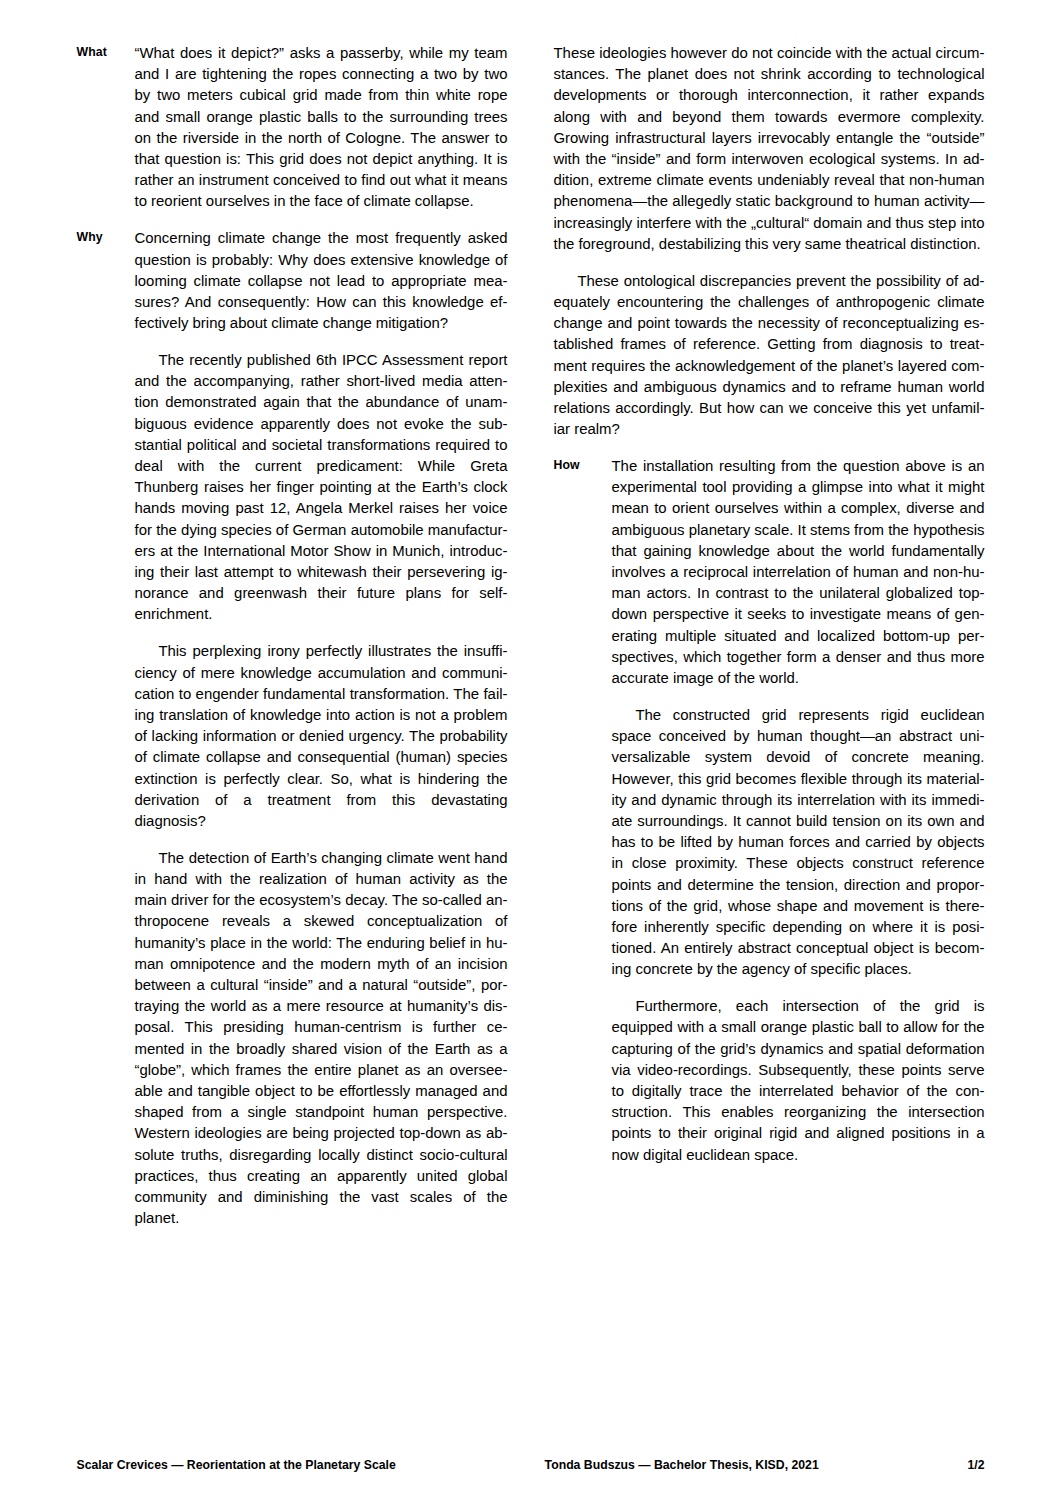What
“What does it depict?” asks a passerby, while my team and I are tightening the ropes connecting a two by two by two meters cubical grid made from thin white rope and small orange plastic balls to the surrounding trees on the riverside in the north of Cologne. The answer to that question is: This grid does not depict anything. It is rather an instrument conceived to find out what it means to reorient ourselves in the face of climate collapse.
Why
Concerning climate change the most frequently asked question is probably: Why does extensive knowledge of looming climate collapse not lead to appropriate measures? And consequently: How can this knowledge effectively bring about climate change mitigation?
The recently published 6th IPCC Assessment report and the accompanying, rather short-lived media attention demonstrated again that the abundance of unambiguous evidence apparently does not evoke the substantial political and societal transformations required to deal with the current predicament: While Greta Thunberg raises her finger pointing at the Earth’s clock hands moving past 12, Angela Merkel raises her voice for the dying species of German automobile manufacturers at the International Motor Show in Munich, introducing their last attempt to whitewash their persevering ignorance and greenwash their future plans for self-enrichment.
This perplexing irony perfectly illustrates the insufficiency of mere knowledge accumulation and communication to engender fundamental transformation. The failing translation of knowledge into action is not a problem of lacking information or denied urgency. The probability of climate collapse and consequential (human) species extinction is perfectly clear. So, what is hindering the derivation of a treatment from this devastating diagnosis?
The detection of Earth’s changing climate went hand in hand with the realization of human activity as the main driver for the ecosystem’s decay. The so-called anthropocene reveals a skewed conceptualization of humanity’s place in the world: The enduring belief in human omnipotence and the modern myth of an incision between a cultural “inside” and a natural “outside”, portraying the world as a mere resource at humanity’s disposal. This presiding human-centrism is further cemented in the broadly shared vision of the Earth as a “globe”, which frames the entire planet as an overseeable and tangible object to be effortlessly managed and shaped from a single standpoint human perspective. Western ideologies are being projected top-down as absolute truths, disregarding locally distinct socio-cultural practices, thus creating an apparently united global community and diminishing the vast scales of the planet.
These ideologies however do not coincide with the actual circumstances. The planet does not shrink according to technological developments or thorough interconnection, it rather expands along with and beyond them towards evermore complexity. Growing infrastructural layers irrevocably entangle the “outside” with the “inside” and form interwoven ecological systems. In addition, extreme climate events undeniably reveal that non-human phenomena—the allegedly static background to human activity—increasingly interfere with the „cultural“ domain and thus step into the foreground, destabilizing this very same theatrical distinction.
These ontological discrepancies prevent the possibility of adequately encountering the challenges of anthropogenic climate change and point towards the necessity of reconceptualizing established frames of reference. Getting from diagnosis to treatment requires the acknowledgement of the planet’s layered complexities and ambiguous dynamics and to reframe human world relations accordingly. But how can we conceive this yet unfamiliar realm?
How
The installation resulting from the question above is an experimental tool providing a glimpse into what it might mean to orient ourselves within a complex, diverse and ambiguous planetary scale. It stems from the hypothesis that gaining knowledge about the world fundamentally involves a reciprocal interrelation of human and non-human actors. In contrast to the unilateral globalized top-down perspective it seeks to investigate means of generating multiple situated and localized bottom-up perspectives, which together form a denser and thus more accurate image of the world.
The constructed grid represents rigid euclidean space conceived by human thought—an abstract universalizable system devoid of concrete meaning. However, this grid becomes flexible through its materiality and dynamic through its interrelation with its immediate surroundings. It cannot build tension on its own and has to be lifted by human forces and carried by objects in close proximity. These objects construct reference points and determine the tension, direction and proportions of the grid, whose shape and movement is therefore inherently specific depending on where it is positioned. An entirely abstract conceptual object is becoming concrete by the agency of specific places.
Furthermore, each intersection of the grid is equipped with a small orange plastic ball to allow for the capturing of the grid’s dynamics and spatial deformation via video-recordings. Subsequently, these points serve to digitally trace the interrelated behavior of the construction. This enables reorganizing the intersection points to their original rigid and aligned positions in a now digital euclidean space.
Scalar Crevices — Reorientation at the Planetary Scale
Tonda Budszus — Bachelor Thesis, KISD, 2021
1/2